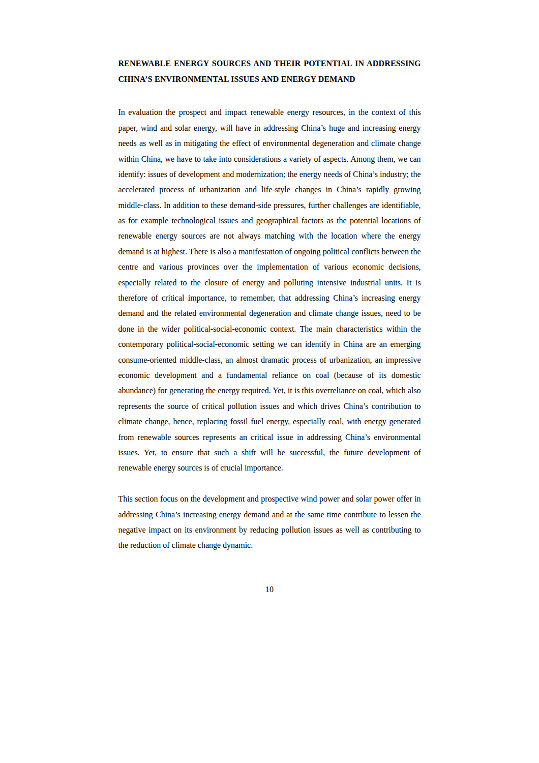Renewable energy sources and their potential in addressing China’s environmental issues and energy demand
In evaluation the prospect and impact renewable energy resources, in the context of this paper, wind and solar energy, will have in addressing China’s huge and increasing energy needs as well as in mitigating the effect of environmental degeneration and climate change within China, we have to take into considerations a variety of aspects. Among them, we can identify: issues of development and modernization; the energy needs of China’s industry; the accelerated process of urbanization and life-style changes in China’s rapidly growing middle-class. In addition to these demand-side pressures, further challenges are identifiable, as for example technological issues and geographical factors as the potential locations of renewable energy sources are not always matching with the location where the energy demand is at highest. There is also a manifestation of ongoing political conflicts between the centre and various provinces over the implementation of various economic decisions, especially related to the closure of energy and polluting intensive industrial units. It is therefore of critical importance, to remember, that addressing China’s increasing energy demand and the related environmental degeneration and climate change issues, need to be done in the wider political-social-economic context. The main characteristics within the contemporary political-social-economic setting we can identify in China are an emerging consume-oriented middle-class, an almost dramatic process of urbanization, an impressive economic development and a fundamental reliance on coal (because of its domestic abundance) for generating the energy required. Yet, it is this overreliance on coal, which also represents the source of critical pollution issues and which drives China’s contribution to climate change, hence, replacing fossil fuel energy, especially coal, with energy generated from renewable sources represents an critical issue in addressing China’s environmental issues. Yet, to ensure that such a shift will be successful, the future development of renewable energy sources is of crucial importance.
This section focus on the development and prospective wind power and solar power offer in addressing China’s increasing energy demand and at the same time contribute to lessen the negative impact on its environment by reducing pollution issues as well as contributing to the reduction of climate change dynamic.
10